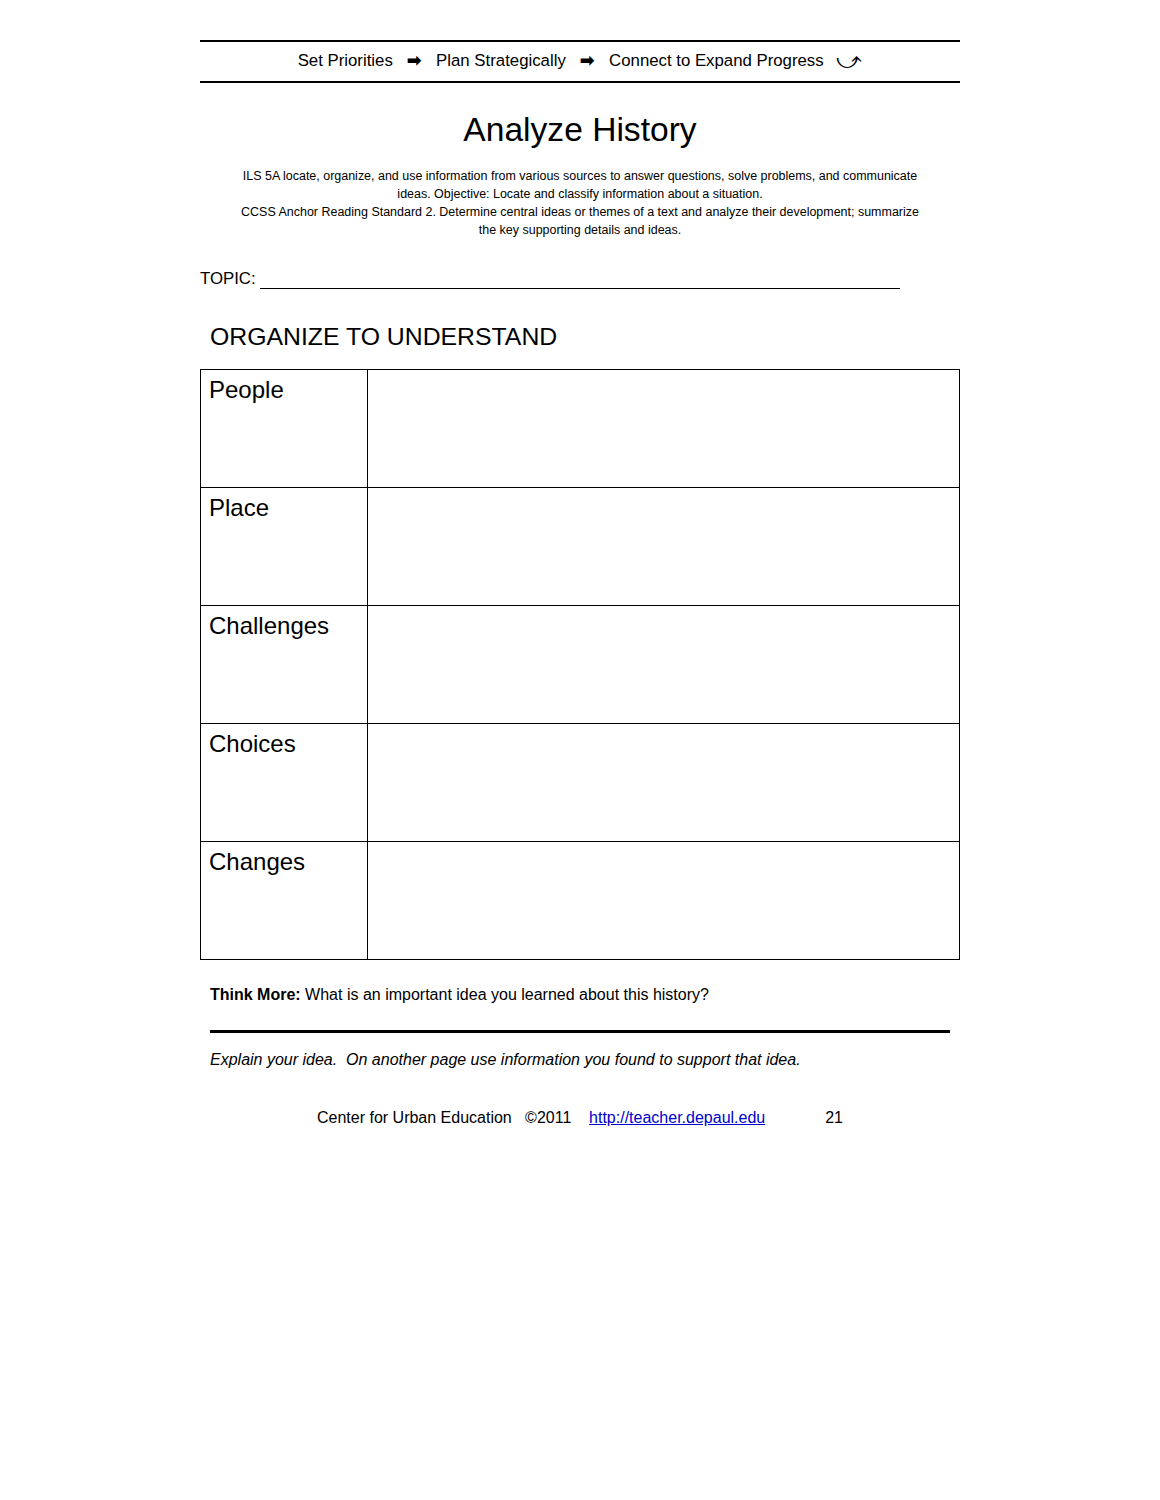Set Priorities ➡ Plan Strategically ➡ Connect to Expand Progress ⤻
Analyze History
ILS 5A locate, organize, and use information from various sources to answer questions, solve problems, and communicate ideas. Objective: Locate and classify information about a situation.
CCSS Anchor Reading Standard 2. Determine central ideas or themes of a text and analyze their development; summarize the key supporting details and ideas.
TOPIC:
ORGANIZE TO UNDERSTAND
| People | |
| Place | |
| Challenges | |
| Choices | |
| Changes | |
Think More: What is an important idea you learned about this history?
Explain your idea. On another page use information you found to support that idea.
Center for Urban Education ©2011 http://teacher.depaul.edu 21